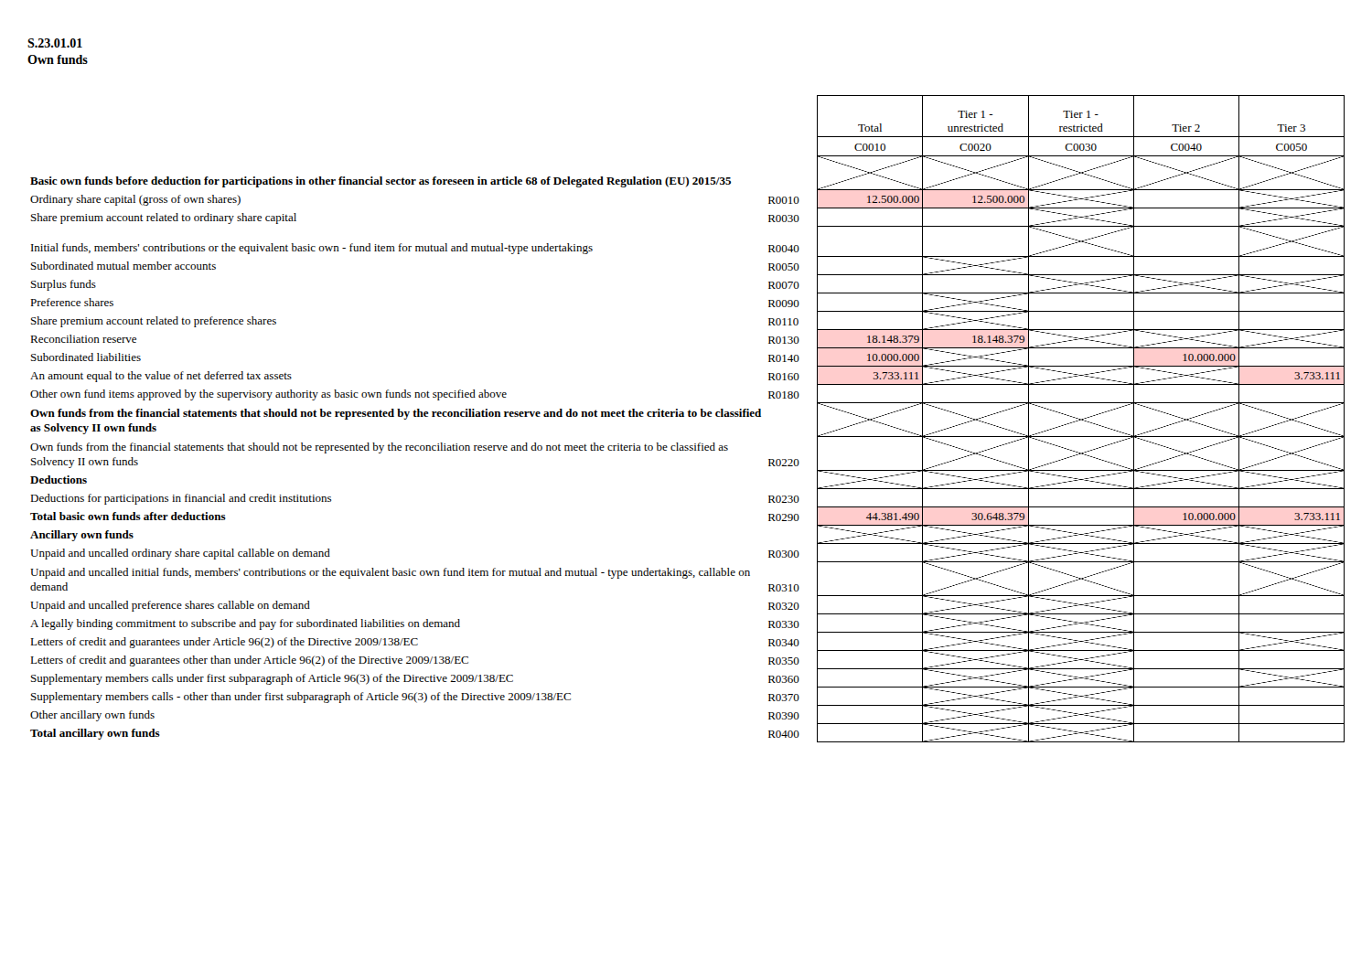S.23.01.01
Own funds
| | | Total | Tier 1 - unrestricted | Tier 1 - restricted | Tier 2 | Tier 3 |
| | | C0010 | C0020 | C0030 | C0040 | C0050 |
| Basic own funds before deduction for participations in other financial sector as foreseen in article 68 of Delegated Regulation (EU) 2015/35 | | | | | | |
| Ordinary share capital (gross of own shares) | R0010 | 12.500.000 | 12.500.000 | | | |
| Share premium account related to ordinary share capital | R0030 | | | | | |
| I​nitial funds, members' contributions or the equivalent basic own - fund item for mutual and mutual-type undertakings | R0040 | | | | | |
| Subordinated mutual member accounts | R0050 | | | | | |
| Surplus funds | R0070 | | | | | |
| Preference shares | R0090 | | | | | |
| Share premium account related to preference shares | R0110 | | | | | |
| Reconciliation reserve | R0130 | 18.148.379 | 18.148.379 | | | |
| Subordinated liabilities | R0140 | 10.000.000 | | | 10.000.000 | |
| An amount equal to the value of net deferred tax assets | R0160 | 3.733.111 | | | | 3.733.111 |
| Other own fund items approved by the supervisory authority as basic own funds not specified above | R0180 | | | | | |
| Own funds from the financial statements that should not be represented by the reconciliation reserve and do not meet the criteria to be classified as Solvency II own funds | | | | | | |
| Own funds from the financial statements that should not be represented by the reconciliation reserve and do not meet the criteria to be classified as Solvency II own funds | R0220 | | | | | |
| Deductions | | | | | | |
| Deductions for participations in financial and credit institutions | R0230 | | | | | |
| Total basic own funds after deductions | R0290 | 44.381.490 | 30.648.379 | | 10.000.000 | 3.733.111 |
| Ancillary own funds | | | | | | |
| Unpaid and uncalled ordinary share capital callable on demand | R0300 | | | | | |
| Unpaid and uncalled initial funds, members' contributions or the equivalent basic own fund item for mutual and mutual - type undertakings, callable on demand | R0310 | | | | | |
| Unpaid and uncalled preference shares callable on demand | R0320 | | | | | |
| A legally binding commitment to subscribe and pay for subordinated liabilities on demand | R0330 | | | | | |
| Letters of credit and guarantees under Article 96(2) of the Directive 2009/138/EC | R0340 | | | | | |
| Letters of credit and guarantees other than under Article 96(2) of the Directive 2009/138/EC | R0350 | | | | | |
| Supplementary members calls under first subparagraph of Article 96(3) of the Directive 2009/138/EC | R0360 | | | | | |
| Supplementary members calls - other than under first subparagraph of Article 96(3) of the Directive 2009/138/EC | R0370 | | | | | |
| Other ancillary own funds | R0390 | | | | | |
| Total ancillary own funds | R0400 | | | | | |